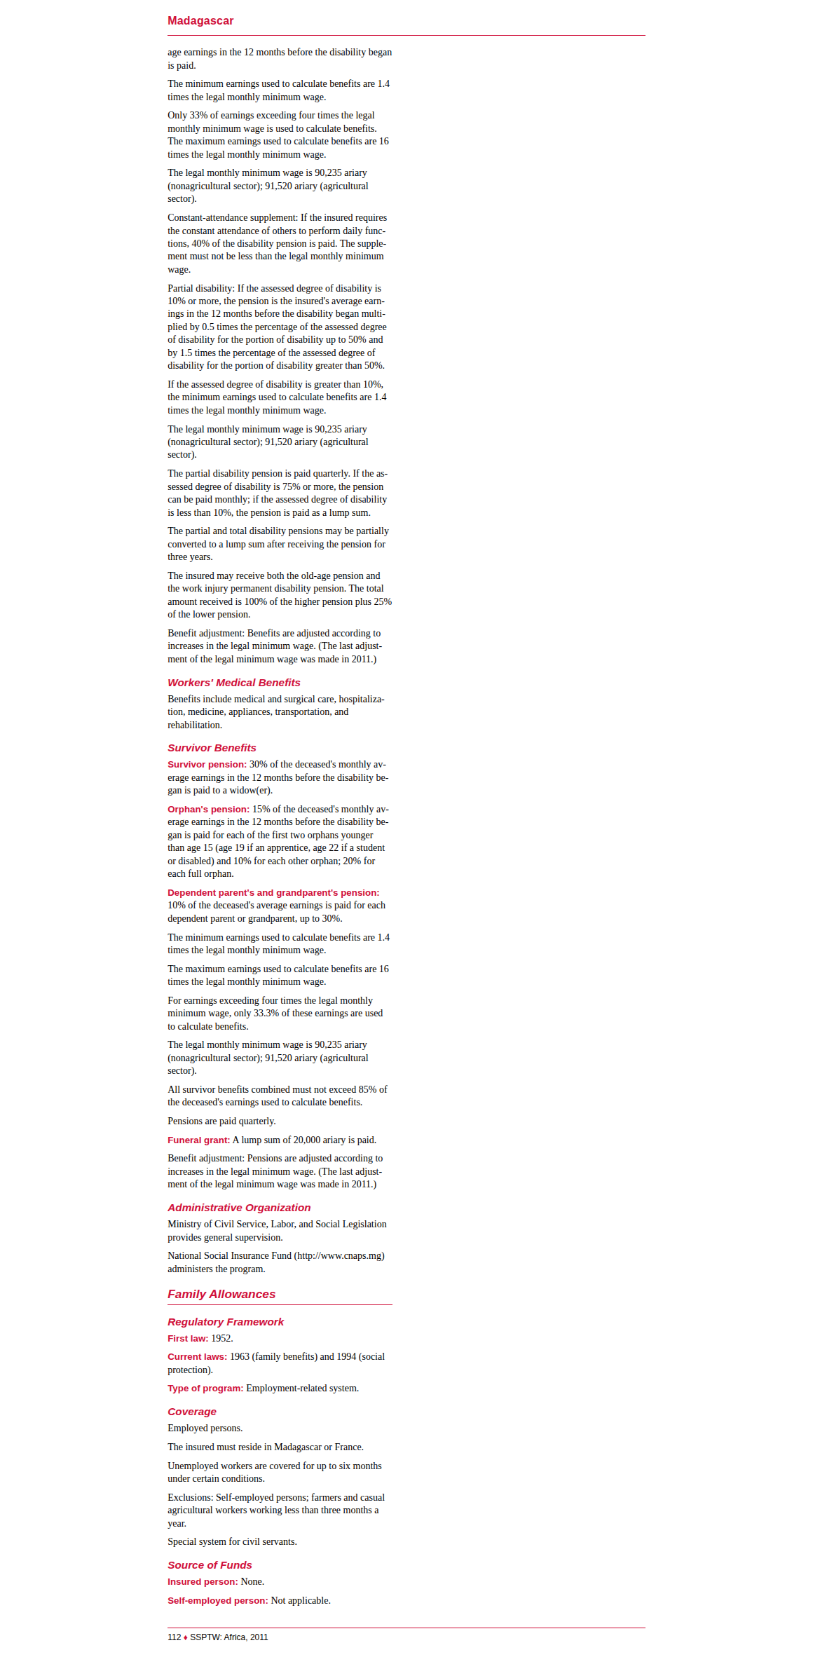Madagascar
age earnings in the 12 months before the disability began is paid.
The minimum earnings used to calculate benefits are 1.4 times the legal monthly minimum wage.
Only 33% of earnings exceeding four times the legal monthly minimum wage is used to calculate benefits. The maximum earnings used to calculate benefits are 16 times the legal monthly minimum wage.
The legal monthly minimum wage is 90,235 ariary (nonagricultural sector); 91,520 ariary (agricultural sector).
Constant-attendance supplement: If the insured requires the constant attendance of others to perform daily functions, 40% of the disability pension is paid. The supplement must not be less than the legal monthly minimum wage.
Partial disability: If the assessed degree of disability is 10% or more, the pension is the insured's average earnings in the 12 months before the disability began multiplied by 0.5 times the percentage of the assessed degree of disability for the portion of disability up to 50% and by 1.5 times the percentage of the assessed degree of disability for the portion of disability greater than 50%.
If the assessed degree of disability is greater than 10%, the minimum earnings used to calculate benefits are 1.4 times the legal monthly minimum wage.
The legal monthly minimum wage is 90,235 ariary (nonagricultural sector); 91,520 ariary (agricultural sector).
The partial disability pension is paid quarterly. If the assessed degree of disability is 75% or more, the pension can be paid monthly; if the assessed degree of disability is less than 10%, the pension is paid as a lump sum.
The partial and total disability pensions may be partially converted to a lump sum after receiving the pension for three years.
The insured may receive both the old-age pension and the work injury permanent disability pension. The total amount received is 100% of the higher pension plus 25% of the lower pension.
Benefit adjustment: Benefits are adjusted according to increases in the legal minimum wage. (The last adjustment of the legal minimum wage was made in 2011.)
Workers' Medical Benefits
Benefits include medical and surgical care, hospitalization, medicine, appliances, transportation, and rehabilitation.
Survivor Benefits
Survivor pension: 30% of the deceased's monthly average earnings in the 12 months before the disability began is paid to a widow(er).
Orphan's pension: 15% of the deceased's monthly average earnings in the 12 months before the disability began is paid for each of the first two orphans younger than age 15 (age 19 if an apprentice, age 22 if a student or disabled) and 10% for each other orphan; 20% for each full orphan.
Dependent parent's and grandparent's pension: 10% of the deceased's average earnings is paid for each dependent parent or grandparent, up to 30%.
The minimum earnings used to calculate benefits are 1.4 times the legal monthly minimum wage.
The maximum earnings used to calculate benefits are 16 times the legal monthly minimum wage.
For earnings exceeding four times the legal monthly minimum wage, only 33.3% of these earnings are used to calculate benefits.
The legal monthly minimum wage is 90,235 ariary (nonagricultural sector); 91,520 ariary (agricultural sector).
All survivor benefits combined must not exceed 85% of the deceased's earnings used to calculate benefits.
Pensions are paid quarterly.
Funeral grant: A lump sum of 20,000 ariary is paid.
Benefit adjustment: Pensions are adjusted according to increases in the legal minimum wage. (The last adjustment of the legal minimum wage was made in 2011.)
Administrative Organization
Ministry of Civil Service, Labor, and Social Legislation provides general supervision.
National Social Insurance Fund (http://www.cnaps.mg) administers the program.
Family Allowances
Regulatory Framework
First law: 1952.
Current laws: 1963 (family benefits) and 1994 (social protection).
Type of program: Employment-related system.
Coverage
Employed persons.
The insured must reside in Madagascar or France.
Unemployed workers are covered for up to six months under certain conditions.
Exclusions: Self-employed persons; farmers and casual agricultural workers working less than three months a year.
Special system for civil servants.
Source of Funds
Insured person: None.
Self-employed person: Not applicable.
112 ♦ SSPTW: Africa, 2011